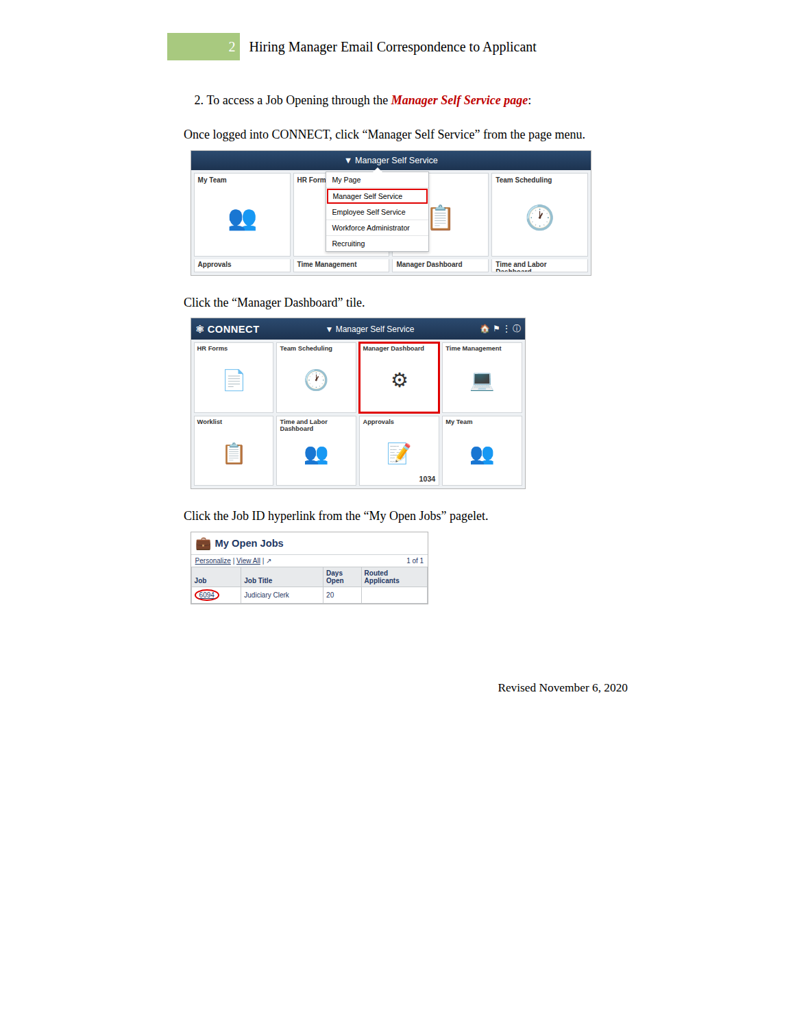2
Hiring Manager Email Correspondence to Applicant
To access a Job Opening through the Manager Self Service page:
Once logged into CONNECT, click “Manager Self Service” from the page menu.
▼ Manager Self Service
My Team 👥
HR Forms 📄
📋
Team Scheduling 🕐
My Page
Manager Self Service
Employee Self Service
Workforce Administrator
Recruiting
Approvals
Time Management
Manager Dashboard
Time and Labor Dashboard
Click the “Manager Dashboard” tile.
⚛ CONNECT ▼ Manager Self Service 🏠 ⚑ ⋮ ⓘ
HR Forms 📄
Team Scheduling 🕐
Manager Dashboard ⚙
Time Management 💻
Worklist 📋
Time and Labor Dashboard 👥
Approvals 📝 1034
My Team 👥
Click the Job ID hyperlink from the “My Open Jobs” pagelet.
💼 My Open Jobs
Personalize | View All | ↗ 1 of 1
| Job | Job Title | Days Open | Routed Applicants |
| --- | --- | --- | --- |
| 6094 | Judiciary Clerk | 20 | |
Revised November 6, 2020